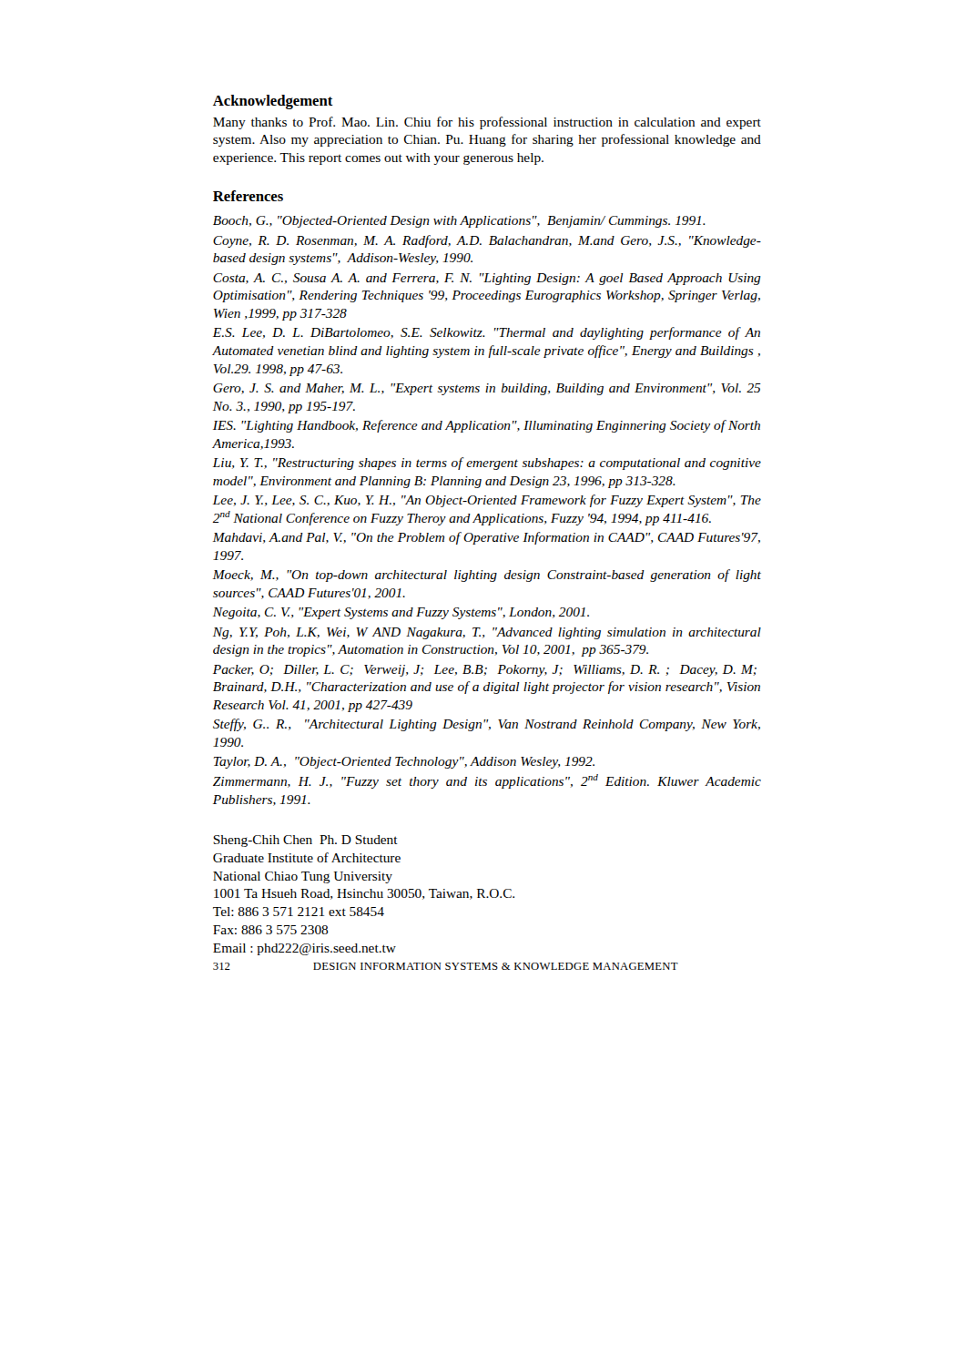Acknowledgement
Many thanks to Prof. Mao. Lin. Chiu for his professional instruction in calculation and expert system. Also my appreciation to Chian. Pu. Huang for sharing her professional knowledge and experience. This report comes out with your generous help.
References
Booch, G., "Objected-Oriented Design with Applications", Benjamin/ Cummings. 1991.
Coyne, R. D. Rosenman, M. A. Radford, A.D. Balachandran, M.and Gero, J.S., "Knowledge-based design systems", Addison-Wesley, 1990.
Costa, A. C., Sousa A. A. and Ferrera, F. N. "Lighting Design: A goel Based Approach Using Optimisation", Rendering Techniques '99, Proceedings Eurographics Workshop, Springer Verlag, Wien ,1999, pp 317-328
E.S. Lee, D. L. DiBartolomeo, S.E. Selkowitz. "Thermal and daylighting performance of An Automated venetian blind and lighting system in full-scale private office", Energy and Buildings , Vol.29. 1998, pp 47-63.
Gero, J. S. and Maher, M. L., "Expert systems in building, Building and Environment", Vol. 25 No. 3., 1990, pp 195-197.
IES. "Lighting Handbook, Reference and Application", Illuminating Enginnering Society of North America,1993.
Liu, Y. T., "Restructuring shapes in terms of emergent subshapes: a computational and cognitive model", Environment and Planning B: Planning and Design 23, 1996, pp 313-328.
Lee, J. Y., Lee, S. C., Kuo, Y. H., "An Object-Oriented Framework for Fuzzy Expert System", The 2nd National Conference on Fuzzy Theroy and Applications, Fuzzy '94, 1994, pp 411-416.
Mahdavi, A.and Pal, V., "On the Problem of Operative Information in CAAD", CAAD Futures'97, 1997.
Moeck, M., "On top-down architectural lighting design Constraint-based generation of light sources", CAAD Futures'01, 2001.
Negoita, C. V., "Expert Systems and Fuzzy Systems", London, 2001.
Ng, Y.Y, Poh, L.K, Wei, W AND Nagakura, T., "Advanced lighting simulation in architectural design in the tropics", Automation in Construction, Vol 10, 2001, pp 365-379.
Packer, O; Diller, L. C; Verweij, J; Lee, B.B; Pokorny, J; Williams, D. R. ; Dacey, D. M; Brainard, D.H., "Characterization and use of a digital light projector for vision research", Vision Research Vol. 41, 2001, pp 427-439
Steffy, G.. R., "Architectural Lighting Design", Van Nostrand Reinhold Company, New York, 1990.
Taylor, D. A., "Object-Oriented Technology", Addison Wesley, 1992.
Zimmermann, H. J., "Fuzzy set thory and its applications", 2nd Edition. Kluwer Academic Publishers, 1991.
Sheng-Chih Chen Ph. D Student
Graduate Institute of Architecture
National Chiao Tung University
1001 Ta Hsueh Road, Hsinchu 30050, Taiwan, R.O.C.
Tel: 886 3 571 2121 ext 58454
Fax: 886 3 575 2308
Email : phd222@iris.seed.net.tw
312
DESIGN INFORMATION SYSTEMS & KNOWLEDGE MANAGEMENT